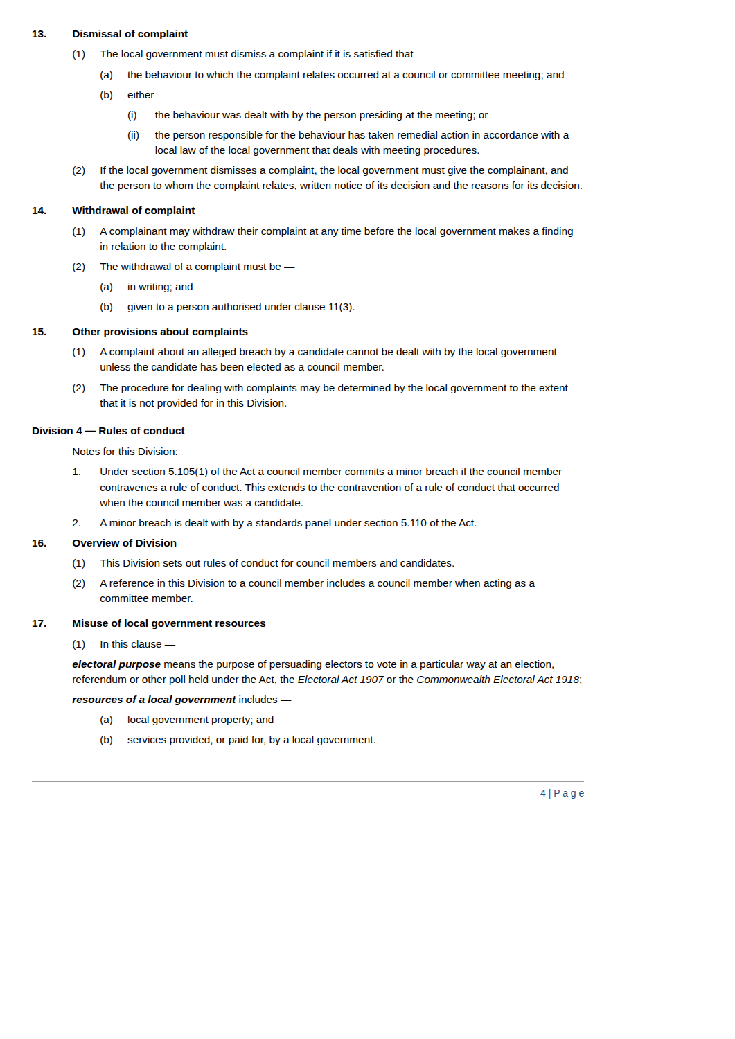13. Dismissal of complaint
(1) The local government must dismiss a complaint if it is satisfied that —
(a) the behaviour to which the complaint relates occurred at a council or committee meeting; and
(b) either —
(i) the behaviour was dealt with by the person presiding at the meeting; or
(ii) the person responsible for the behaviour has taken remedial action in accordance with a local law of the local government that deals with meeting procedures.
(2) If the local government dismisses a complaint, the local government must give the complainant, and the person to whom the complaint relates, written notice of its decision and the reasons for its decision.
14. Withdrawal of complaint
(1) A complainant may withdraw their complaint at any time before the local government makes a finding in relation to the complaint.
(2) The withdrawal of a complaint must be —
(a) in writing; and
(b) given to a person authorised under clause 11(3).
15. Other provisions about complaints
(1) A complaint about an alleged breach by a candidate cannot be dealt with by the local government unless the candidate has been elected as a council member.
(2) The procedure for dealing with complaints may be determined by the local government to the extent that it is not provided for in this Division.
Division 4 — Rules of conduct
Notes for this Division:
1. Under section 5.105(1) of the Act a council member commits a minor breach if the council member contravenes a rule of conduct. This extends to the contravention of a rule of conduct that occurred when the council member was a candidate.
2. A minor breach is dealt with by a standards panel under section 5.110 of the Act.
16. Overview of Division
(1) This Division sets out rules of conduct for council members and candidates.
(2) A reference in this Division to a council member includes a council member when acting as a committee member.
17. Misuse of local government resources
(1) In this clause —
electoral purpose means the purpose of persuading electors to vote in a particular way at an election, referendum or other poll held under the Act, the Electoral Act 1907 or the Commonwealth Electoral Act 1918;
resources of a local government includes —
(a) local government property; and
(b) services provided, or paid for, by a local government.
4 | P a g e